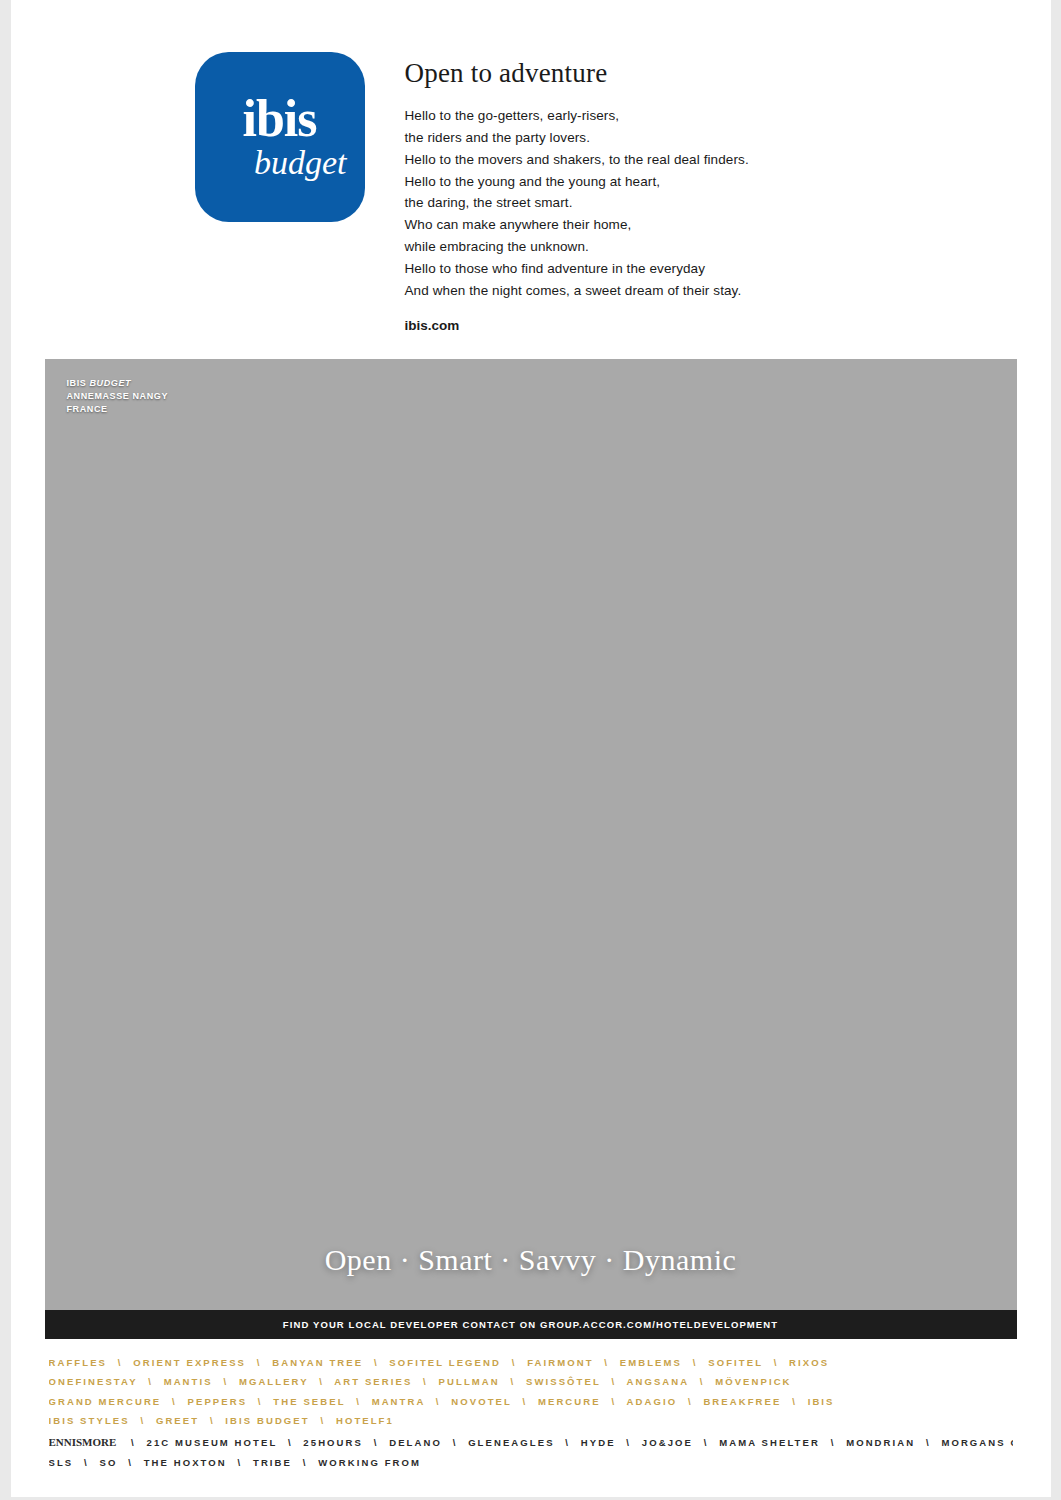ibis budget
Open to adventure
Hello to the go-getters, early-risers,
the riders and the party lovers.
Hello to the movers and shakers, to the real deal finders.
Hello to the young and the young at heart,
the daring, the street smart.
Who can make anywhere their home,
while embracing the unknown.
Hello to those who find adventure in the everyday
And when the night comes, a sweet dream of their stay.
ibis.com
IBIS BUDGET
ANNEMASSE NANGY
FRANCE
Open · Smart · Savvy · Dynamic
FEBRUARY 2022
FIND YOUR LOCAL DEVELOPER CONTACT ON GROUP.ACCOR.COM/HOTELDEVELOPMENT
RAFFLES \ ORIENT EXPRESS \ BANYAN TREE \ SOFITEL LEGEND \ FAIRMONT \ EMBLEMS \ SOFITEL \ RIXOS
ONEFINESTAY \ MANTIS \ MGALLERY \ ART SERIES \ PULLMAN \ SWISSÔTEL \ ANGSANA \ MÖVENPICK
GRAND MERCURE \ PEPPERS \ THE SEBEL \ MANTRA \ NOVOTEL \ MERCURE \ ADAGIO \ BREAKFREE \ IBIS
IBIS STYLES \ GREET \ IBIS BUDGET \ HOTELF1
ENNISMORE \ 21C MUSEUM HOTEL \ 25HOURS \ DELANO \ GLENEAGLES \ HYDE \ JO&JOE \ MAMA SHELTER \ MONDRIAN \ MORGANS ORIGINALS
SLS \ SO \ THE HOXTON \ TRIBE \ WORKING FROM